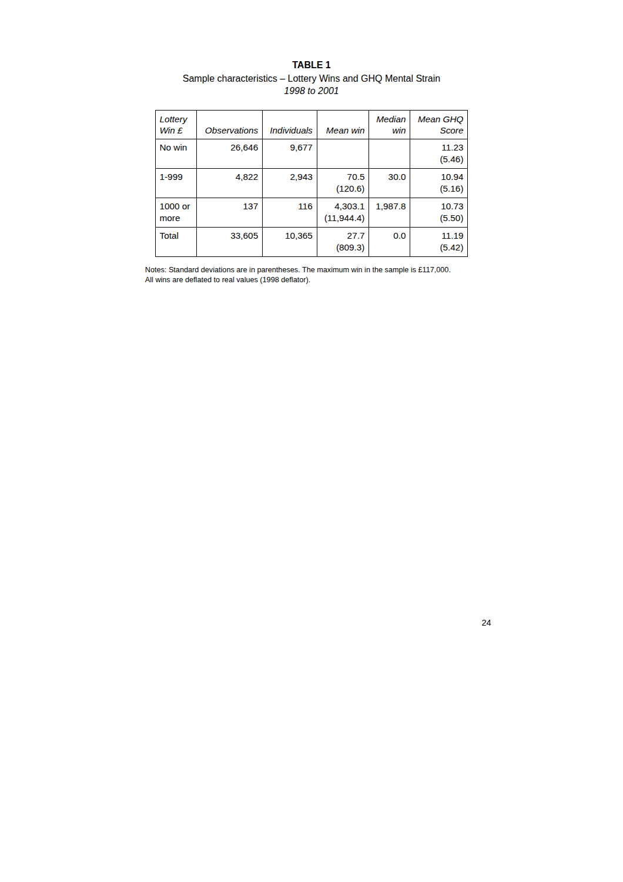TABLE 1 Sample characteristics – Lottery Wins and GHQ Mental Strain 1998 to 2001
| Lottery Win £ | Observations | Individuals | Mean win | Median win | Mean GHQ Score |
| --- | --- | --- | --- | --- | --- |
| No win | 26,646 | 9,677 | | | 11.23 (5.46) |
| 1-999 | 4,822 | 2,943 | 70.5 (120.6) | 30.0 | 10.94 (5.16) |
| 1000 or more | 137 | 116 | 4,303.1 (11,944.4) | 1,987.8 | 10.73 (5.50) |
| Total | 33,605 | 10,365 | 27.7 (809.3) | 0.0 | 11.19 (5.42) |
Notes: Standard deviations are in parentheses. The maximum win in the sample is £117,000.
All wins are deflated to real values (1998 deflator).
24